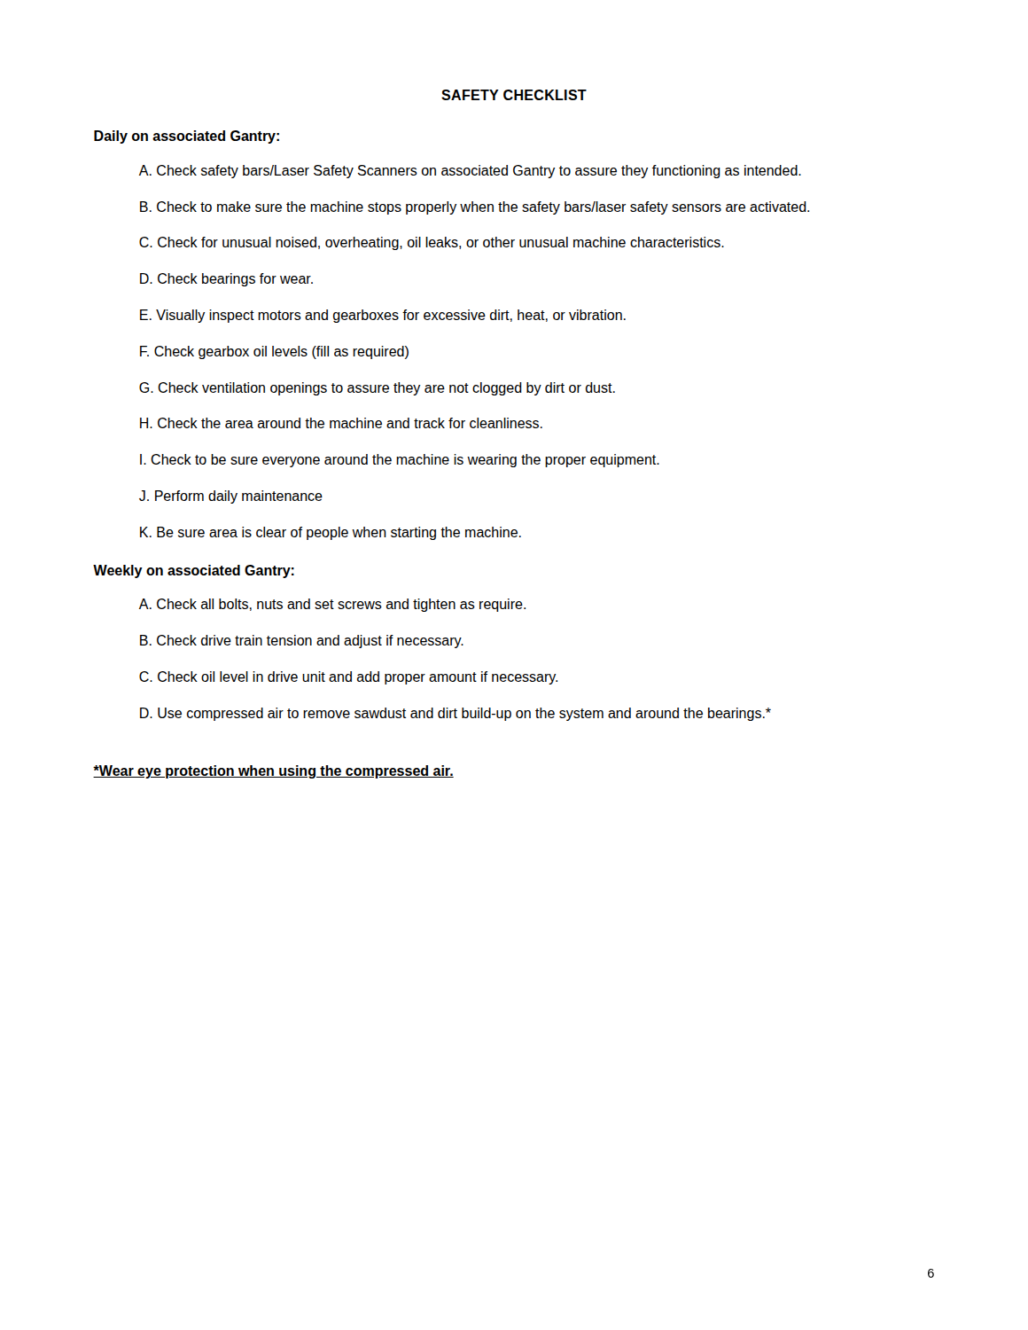SAFETY CHECKLIST
Daily on associated Gantry:
A. Check safety bars/Laser Safety Scanners on associated Gantry to assure they functioning as intended.
B. Check to make sure the machine stops properly when the safety bars/laser safety sensors are activated.
C. Check for unusual noised, overheating, oil leaks, or other unusual machine characteristics.
D. Check bearings for wear.
E. Visually inspect motors and gearboxes for excessive dirt, heat, or vibration.
F. Check gearbox oil levels (fill as required)
G. Check ventilation openings to assure they are not clogged by dirt or dust.
H. Check the area around the machine and track for cleanliness.
I. Check to be sure everyone around the machine is wearing the proper equipment.
J. Perform daily maintenance
K. Be sure area is clear of people when starting the machine.
Weekly on associated Gantry:
A. Check all bolts, nuts and set screws and tighten as require.
B. Check drive train tension and adjust if necessary.
C. Check oil level in drive unit and add proper amount if necessary.
D. Use compressed air to remove sawdust and dirt build-up on the system and around the bearings.*
*Wear eye protection when using the compressed air.
6